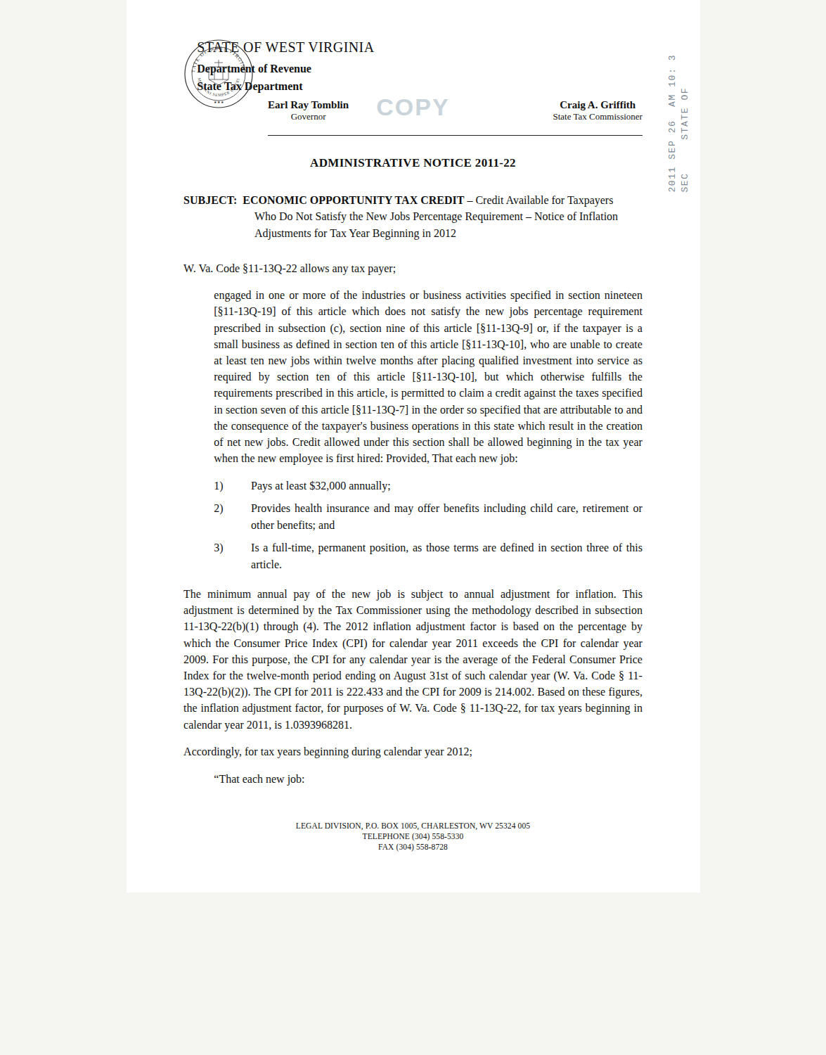STATE OF WEST VIRGINIA MONTANI SEMPER LIBERI ★ ★ ★
State of West Virginia
Department of Revenue
State Tax Department
Earl Ray Tomblin
Governor
COPY
Craig A. Griffith
State Tax Commissioner
2011 SEP 26 AM 10: 3
SEC STATE OF
ADMINISTRATIVE NOTICE 2011-22
SUBJECT: ECONOMIC OPPORTUNITY TAX CREDIT – Credit Available for Taxpayers Who Do Not Satisfy the New Jobs Percentage Requirement – Notice of Inflation Adjustments for Tax Year Beginning in 2012
W. Va. Code §11-13Q-22 allows any tax payer;
engaged in one or more of the industries or business activities specified in section nineteen [§11-13Q-19] of this article which does not satisfy the new jobs percentage requirement prescribed in subsection (c), section nine of this article [§11-13Q-9] or, if the taxpayer is a small business as defined in section ten of this article [§11-13Q-10], who are unable to create at least ten new jobs within twelve months after placing qualified investment into service as required by section ten of this article [§11-13Q-10], but which otherwise fulfills the requirements prescribed in this article, is permitted to claim a credit against the taxes specified in section seven of this article [§11-13Q-7] in the order so specified that are attributable to and the consequence of the taxpayer's business operations in this state which result in the creation of net new jobs. Credit allowed under this section shall be allowed beginning in the tax year when the new employee is first hired: Provided, That each new job:
1) Pays at least $32,000 annually;
2) Provides health insurance and may offer benefits including child care, retirement or other benefits; and
3) Is a full-time, permanent position, as those terms are defined in section three of this article.
The minimum annual pay of the new job is subject to annual adjustment for inflation. This adjustment is determined by the Tax Commissioner using the methodology described in subsection 11-13Q-22(b)(1) through (4). The 2012 inflation adjustment factor is based on the percentage by which the Consumer Price Index (CPI) for calendar year 2011 exceeds the CPI for calendar year 2009. For this purpose, the CPI for any calendar year is the average of the Federal Consumer Price Index for the twelve-month period ending on August 31st of such calendar year (W. Va. Code § 11-13Q-22(b)(2)). The CPI for 2011 is 222.433 and the CPI for 2009 is 214.002. Based on these figures, the inflation adjustment factor, for purposes of W. Va. Code § 11-13Q-22, for tax years beginning in calendar year 2011, is 1.0393968281.
Accordingly, for tax years beginning during calendar year 2012;
“That each new job:
LEGAL DIVISION, P.O. BOX 1005, CHARLESTON, WV 25324 005
TELEPHONE (304) 558-5330
FAX (304) 558-8728